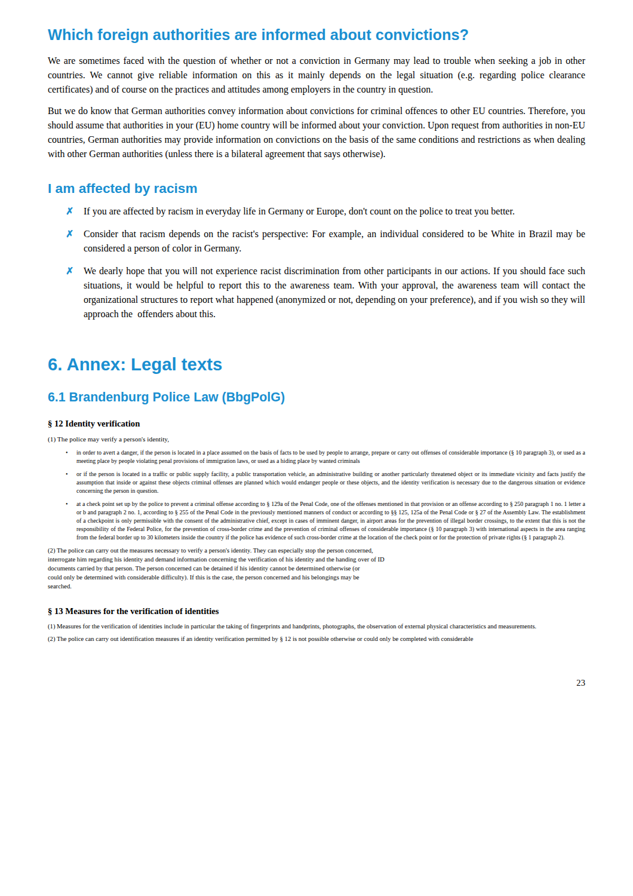Which foreign authorities are informed about convictions?
We are sometimes faced with the question of whether or not a conviction in Germany may lead to trouble when seeking a job in other countries. We cannot give reliable information on this as it mainly depends on the legal situation (e.g. regarding police clearance certificates) and of course on the practices and attitudes among employers in the country in question.
But we do know that German authorities convey information about convictions for criminal offences to other EU countries. Therefore, you should assume that authorities in your (EU) home country will be informed about your conviction. Upon request from authorities in non-EU countries, German authorities may provide information on convictions on the basis of the same conditions and restrictions as when dealing with other German authorities (unless there is a bilateral agreement that says otherwise).
I am affected by racism
If you are affected by racism in everyday life in Germany or Europe, don't count on the police to treat you better.
Consider that racism depends on the racist's perspective: For example, an individual considered to be White in Brazil may be considered a person of color in Germany.
We dearly hope that you will not experience racist discrimination from other participants in our actions. If you should face such situations, it would be helpful to report this to the awareness team. With your approval, the awareness team will contact the organizational structures to report what happened (anonymized or not, depending on your preference), and if you wish so they will approach the offenders about this.
6. Annex: Legal texts
6.1 Brandenburg Police Law (BbgPolG)
§ 12 Identity verification
(1) The police may verify a person's identity,
in order to avert a danger, if the person is located in a place assumed on the basis of facts to be used by people to arrange, prepare or carry out offenses of considerable importance (§ 10 paragraph 3), or used as a meeting place by people violating penal provisions of immigration laws, or used as a hiding place by wanted criminals
or if the person is located in a traffic or public supply facility, a public transportation vehicle, an administrative building or another particularly threatened object or its immediate vicinity and facts justify the assumption that inside or against these objects criminal offenses are planned which would endanger people or these objects, and the identity verification is necessary due to the dangerous situation or evidence concerning the person in question.
at a check point set up by the police to prevent a criminal offense according to § 129a of the Penal Code, one of the offenses mentioned in that provision or an offense according to § 250 paragraph 1 no. 1 letter a or b and paragraph 2 no. 1, according to § 255 of the Penal Code in the previously mentioned manners of conduct or according to §§ 125, 125a of the Penal Code or § 27 of the Assembly Law. The establishment of a checkpoint is only permissible with the consent of the administrative chief, except in cases of imminent danger, in airport areas for the prevention of illegal border crossings, to the extent that this is not the responsibility of the Federal Police, for the prevention of cross-border crime and the prevention of criminal offenses of considerable importance (§ 10 paragraph 3) with international aspects in the area ranging from the federal border up to 30 kilometers inside the country if the police has evidence of such cross-border crime at the location of the check point or for the protection of private rights (§ 1 paragraph 2).
(2) The police can carry out the measures necessary to verify a person's identity. They can especially stop the person concerned,
interrogate him regarding his identity and demand information concerning the verification of his identity and the handing over of ID
documents carried by that person. The person concerned can be detained if his identity cannot be determined otherwise (or
could only be determined with considerable difficulty). If this is the case, the person concerned and his belongings may be
searched.
§ 13 Measures for the verification of identities
(1) Measures for the verification of identities include in particular the taking of fingerprints and handprints, photographs, the observation of external physical characteristics and measurements.
(2) The police can carry out identification measures if an identity verification permitted by § 12 is not possible otherwise or could only be completed with considerable
23